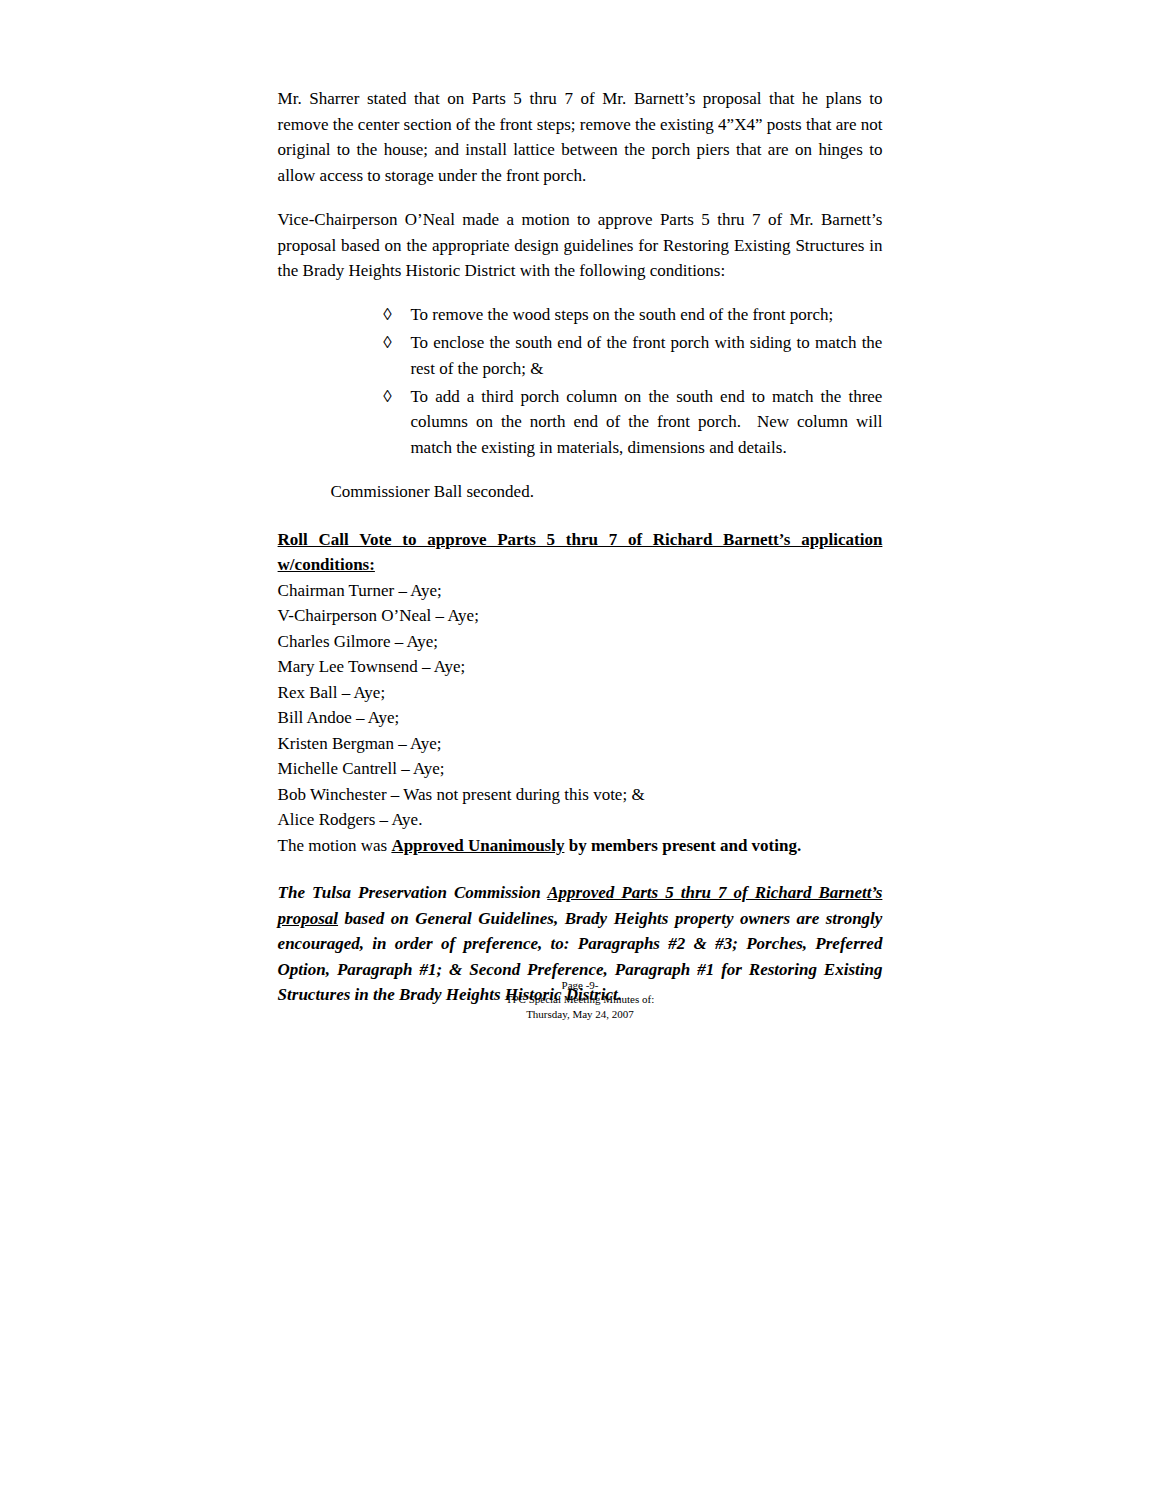Mr. Sharrer stated that on Parts 5 thru 7 of Mr. Barnett’s proposal that he plans to remove the center section of the front steps; remove the existing 4”X4” posts that are not original to the house; and install lattice between the porch piers that are on hinges to allow access to storage under the front porch.
Vice-Chairperson O’Neal made a motion to approve Parts 5 thru 7 of Mr. Barnett’s proposal based on the appropriate design guidelines for Restoring Existing Structures in the Brady Heights Historic District with the following conditions:
◊To remove the wood steps on the south end of the front porch;
◊To enclose the south end of the front porch with siding to match the rest of the porch; &
◊To add a third porch column on the south end to match the three columns on the north end of the front porch. New column will match the existing in materials, dimensions and details.
Commissioner Ball seconded.
Roll Call Vote to approve Parts 5 thru 7 of Richard Barnett’s application w/conditions:
Chairman Turner – Aye;
V-Chairperson O’Neal – Aye;
Charles Gilmore – Aye;
Mary Lee Townsend – Aye;
Rex Ball – Aye;
Bill Andoe – Aye;
Kristen Bergman – Aye;
Michelle Cantrell – Aye;
Bob Winchester – Was not present during this vote; &
Alice Rodgers – Aye.
The motion was Approved Unanimously by members present and voting.
The Tulsa Preservation Commission Approved Parts 5 thru 7 of Richard Barnett’s proposal based on General Guidelines, Brady Heights property owners are strongly encouraged, in order of preference, to: Paragraphs #2 & #3; Porches, Preferred Option, Paragraph #1; & Second Preference, Paragraph #1 for Restoring Existing Structures in the Brady Heights Historic District.
Page -9-
TPC Special Meeting Minutes of:
Thursday, May 24, 2007